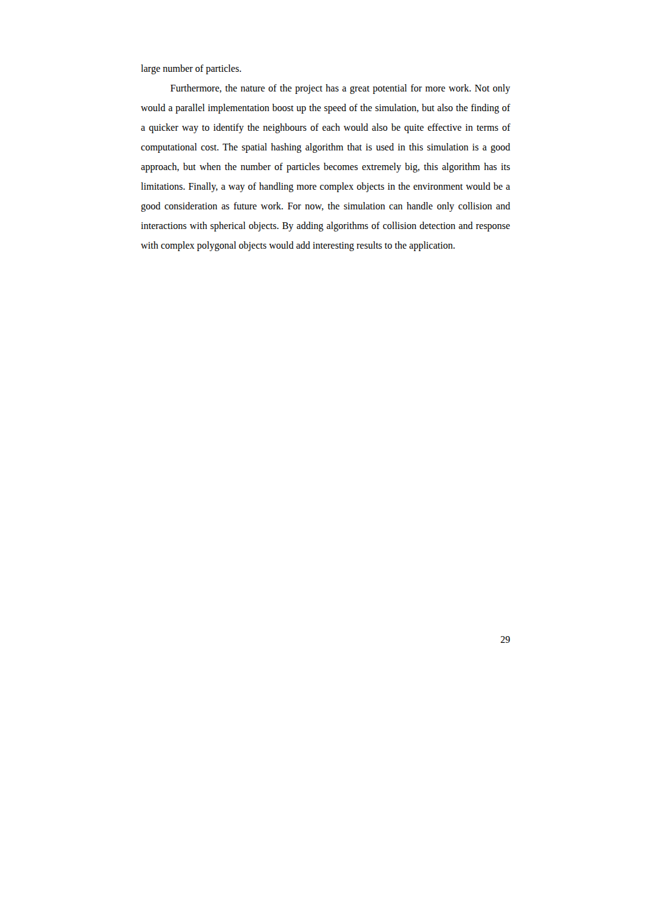large number of particles.
Furthermore, the nature of the project has a great potential for more work. Not only would a parallel implementation boost up the speed of the simulation, but also the finding of a quicker way to identify the neighbours of each would also be quite effective in terms of computational cost. The spatial hashing algorithm that is used in this simulation is a good approach, but when the number of particles becomes extremely big, this algorithm has its limitations. Finally, a way of handling more complex objects in the environment would be a good consideration as future work. For now, the simulation can handle only collision and interactions with spherical objects. By adding algorithms of collision detection and response with complex polygonal objects would add interesting results to the application.
29